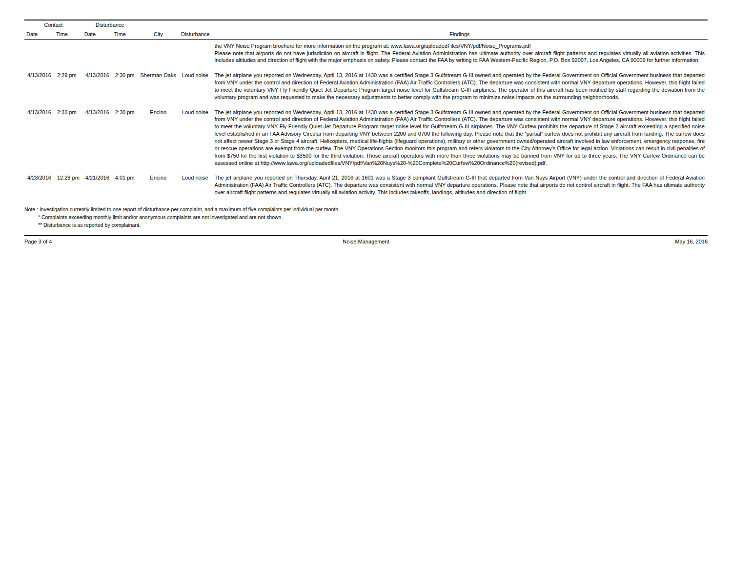| Contact | Disturbance | | | |
| --- | --- | --- | --- | --- |
| Date | Time | Date | Time | City | Disturbance | Findings |
| | | | | | | the VNY Noise Program brochure for more information on the program at: www.lawa.org/uploadedFiles/VNY/pdf/Noise_Programs.pdf Please note that airports do not have jurisdiction on aircraft in flight. The Federal Aviation Administration has ultimate authority over aircraft flight patterns and regulates virtually all aviation activities. This includes altitudes and direction of flight with the major emphasis on safety. Please contact the FAA by writing to FAA Western-Pacific Region, P.O. Box 92007, Los Angeles, CA 90009 for further information. |
| 4/13/2016 | 2:29 pm | 4/13/2016 | 2:30 pm | Sherman Oaks | Loud noise | The jet airplane you reported on Wednesday, April 13, 2016 at 1430 was a certified Stage 3 Gulfstream G-III owned and operated by the Federal Government on Official Government business that departed from VNY under the control and direction of Federal Aviation Administration (FAA) Air Traffic Controllers (ATC). The departure was consistent with normal VNY departure operations. However, this flight failed to meet the voluntary VNY Fly Friendly Quiet Jet Departure Program target noise level for Gulfstream G-III airplanes. The operator of this aircraft has been notified by staff regarding the deviation from the voluntary program and was requested to make the necessary adjustments to better comply with the program to minimize noise impacts on the surrounding neighborhoods. |
| 4/13/2016 | 2:33 pm | 4/13/2016 | 2:30 pm | Encino | Loud noise | The jet airplane you reported on Wednesday, April 13, 2016 at 1430 was a certified Stage 3 Gulfstream G-III owned and operated by the Federal Government on Official Government business that departed from VNY under the control and direction of Federal Aviation Administration (FAA) Air Traffic Controllers (ATC). The departure was consistent with normal VNY departure operations. However, this flight failed to meet the voluntary VNY Fly Friendly Quiet Jet Departure Program target noise level for Gulfstream G-III airplanes. The VNY Curfew prohibits the departure of Stage 2 aircraft exceeding a specified noise level established in an FAA Advisory Circular from departing VNY between 2200 and 0700 the following day. Please note that the “partial” curfew does not prohibit any aircraft from landing. The curfew does not affect newer Stage 3 or Stage 4 aircraft. Helicopters, medical life-flights (lifeguard operations), military or other government owned/operated aircraft involved in law enforcement, emergency response, fire or rescue operations are exempt from the curfew. The VNY Operations Section monitors this program and refers violators to the City Attorney’s Office for legal action. Violations can result in civil penalties of from $750 for the first violation to $3500 for the third violation. Those aircraft operators with more than three violations may be banned from VNY for up to three years. The VNY Curfew Ordinance can be assessed online at http://www.lawa.org/uploadedfiles/VNY/pdf/Van%20Nuys%20-%20Complete%20Curfew%20Ordinance%20(revised).pdf. |
| 4/23/2016 | 12:28 pm | 4/21/2016 | 4:01 pm | Encino | Loud noise | The jet airplane you reported on Thursday, April 21, 2016 at 1601 was a Stage 3 compliant Gulfstream G-III that departed from Van Nuys Airport (VNY) under the control and direction of Federal Aviation Administration (FAA) Air Traffic Controllers (ATC). The departure was consistent with normal VNY departure operations. Please note that airports do not control aircraft in flight. The FAA has ultimate authority over aircraft flight patterns and regulates virtually all aviation activity. This includes takeoffs, landings, altitudes and direction of flight |
Note : Investigation currently limited to one report of disturbance per complaint, and a maximum of five complaints per individual per month.
* Complaints exceeding monthly limit and/or anonymous complaints are not investigated and are not shown.
** Disturbance is as reported by complainant.
Page 3 of 4
Noise Management
May 16, 2016